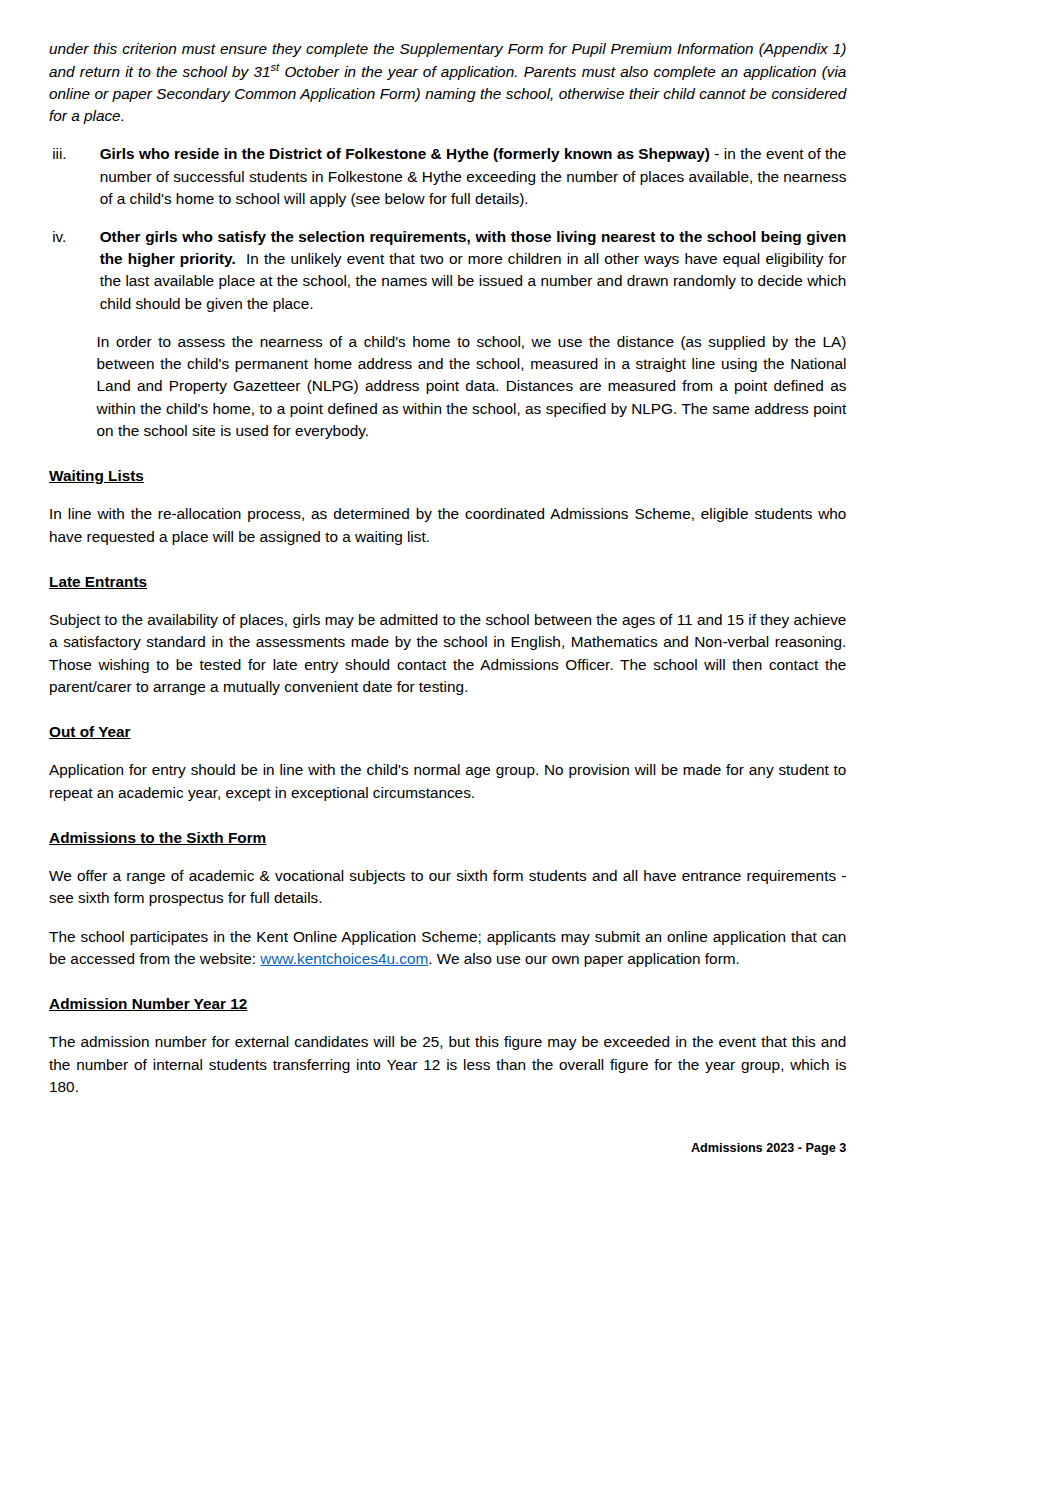under this criterion must ensure they complete the Supplementary Form for Pupil Premium Information (Appendix 1) and return it to the school by 31st October in the year of application. Parents must also complete an application (via online or paper Secondary Common Application Form) naming the school, otherwise their child cannot be considered for a place.
iii.
Girls who reside in the District of Folkestone & Hythe (formerly known as Shepway) - in the event of the number of successful students in Folkestone & Hythe exceeding the number of places available, the nearness of a child's home to school will apply (see below for full details).
iv.
Other girls who satisfy the selection requirements, with those living nearest to the school being given the higher priority. In the unlikely event that two or more children in all other ways have equal eligibility for the last available place at the school, the names will be issued a number and drawn randomly to decide which child should be given the place.
In order to assess the nearness of a child's home to school, we use the distance (as supplied by the LA) between the child's permanent home address and the school, measured in a straight line using the National Land and Property Gazetteer (NLPG) address point data. Distances are measured from a point defined as within the child's home, to a point defined as within the school, as specified by NLPG. The same address point on the school site is used for everybody.
Waiting Lists
In line with the re-allocation process, as determined by the coordinated Admissions Scheme, eligible students who have requested a place will be assigned to a waiting list.
Late Entrants
Subject to the availability of places, girls may be admitted to the school between the ages of 11 and 15 if they achieve a satisfactory standard in the assessments made by the school in English, Mathematics and Non-verbal reasoning. Those wishing to be tested for late entry should contact the Admissions Officer. The school will then contact the parent/carer to arrange a mutually convenient date for testing.
Out of Year
Application for entry should be in line with the child's normal age group. No provision will be made for any student to repeat an academic year, except in exceptional circumstances.
Admissions to the Sixth Form
We offer a range of academic & vocational subjects to our sixth form students and all have entrance requirements - see sixth form prospectus for full details.
The school participates in the Kent Online Application Scheme; applicants may submit an online application that can be accessed from the website: www.kentchoices4u.com. We also use our own paper application form.
Admission Number Year 12
The admission number for external candidates will be 25, but this figure may be exceeded in the event that this and the number of internal students transferring into Year 12 is less than the overall figure for the year group, which is 180.
Admissions 2023 - Page 3